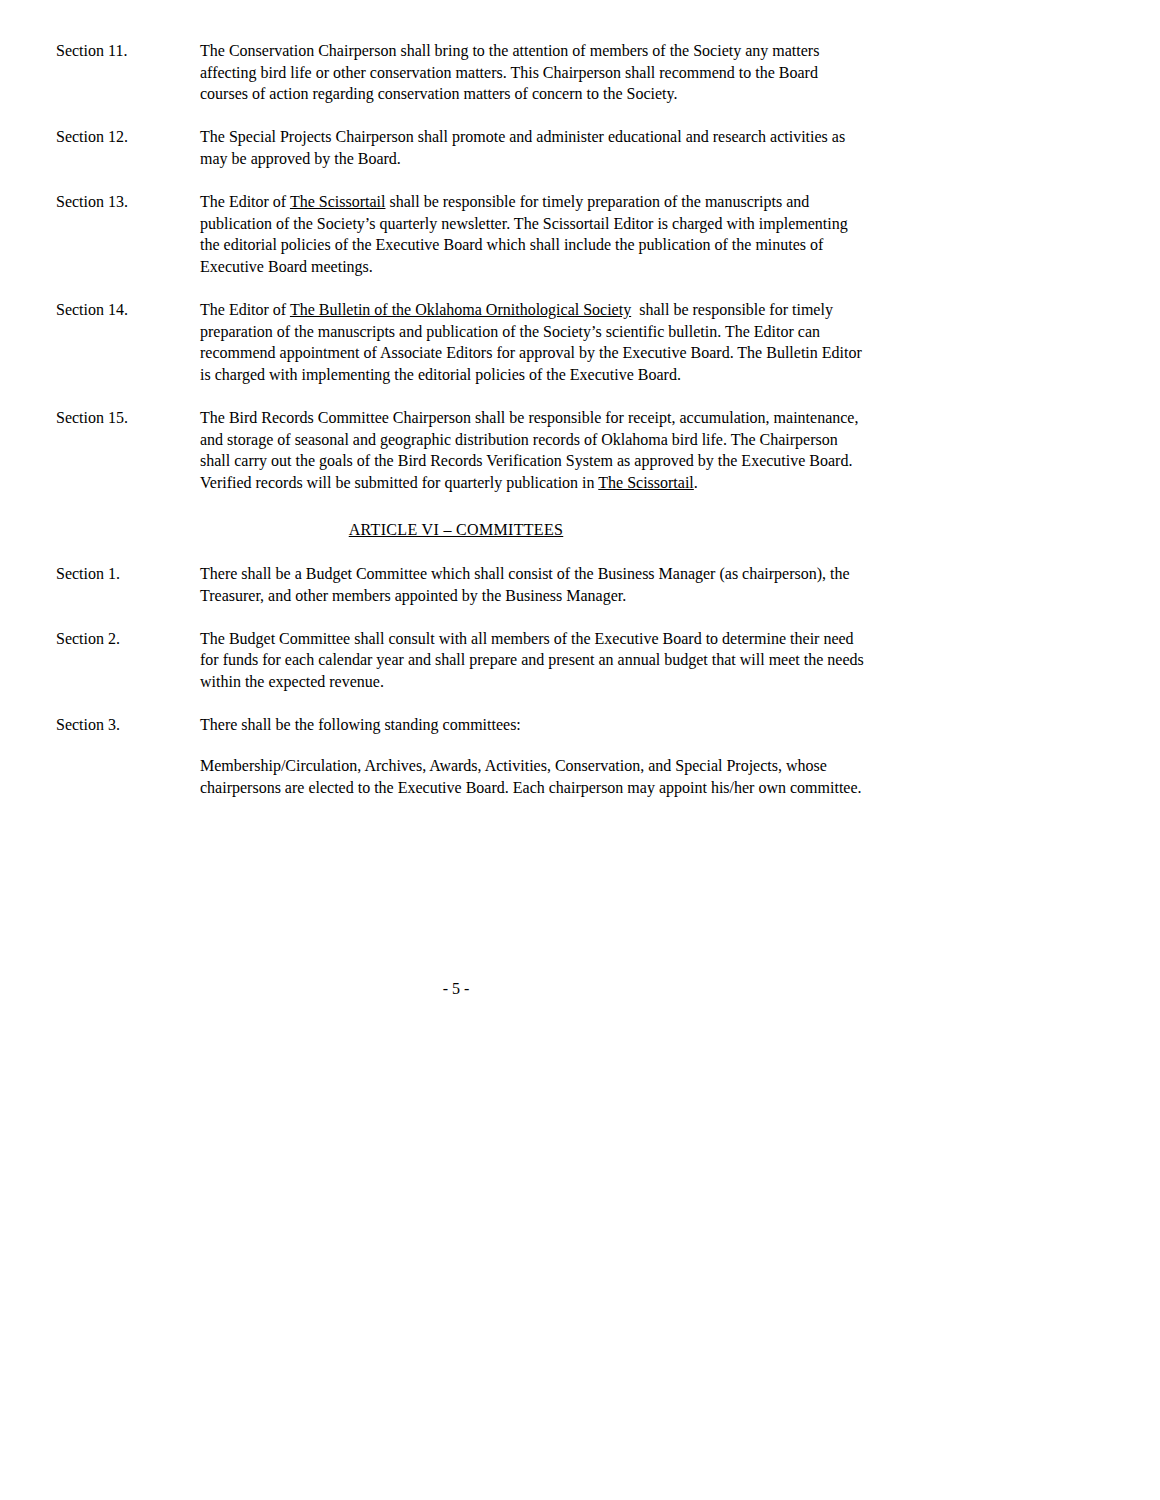Section 11.
The Conservation Chairperson shall bring to the attention of members of the Society any matters affecting bird life or other conservation matters. This Chairperson shall recommend to the Board courses of action regarding conservation matters of concern to the Society.
Section 12.
The Special Projects Chairperson shall promote and administer educational and research activities as may be approved by the Board.
Section 13.
The Editor of The Scissortail shall be responsible for timely preparation of the manuscripts and publication of the Society’s quarterly newsletter. The Scissortail Editor is charged with implementing the editorial policies of the Executive Board which shall include the publication of the minutes of Executive Board meetings.
Section 14.
The Editor of The Bulletin of the Oklahoma Ornithological Society shall be responsible for timely preparation of the manuscripts and publication of the Society’s scientific bulletin. The Editor can recommend appointment of Associate Editors for approval by the Executive Board. The Bulletin Editor is charged with implementing the editorial policies of the Executive Board.
Section 15.
The Bird Records Committee Chairperson shall be responsible for receipt, accumulation, maintenance, and storage of seasonal and geographic distribution records of Oklahoma bird life. The Chairperson shall carry out the goals of the Bird Records Verification System as approved by the Executive Board. Verified records will be submitted for quarterly publication in The Scissortail.
ARTICLE VI – COMMITTEES
Section 1.
There shall be a Budget Committee which shall consist of the Business Manager (as chairperson), the Treasurer, and other members appointed by the Business Manager.
Section 2.
The Budget Committee shall consult with all members of the Executive Board to determine their need for funds for each calendar year and shall prepare and present an annual budget that will meet the needs within the expected revenue.
Section 3.
There shall be the following standing committees:
Membership/Circulation, Archives, Awards, Activities, Conservation, and Special Projects, whose chairpersons are elected to the Executive Board. Each chairperson may appoint his/her own committee.
- 5 -